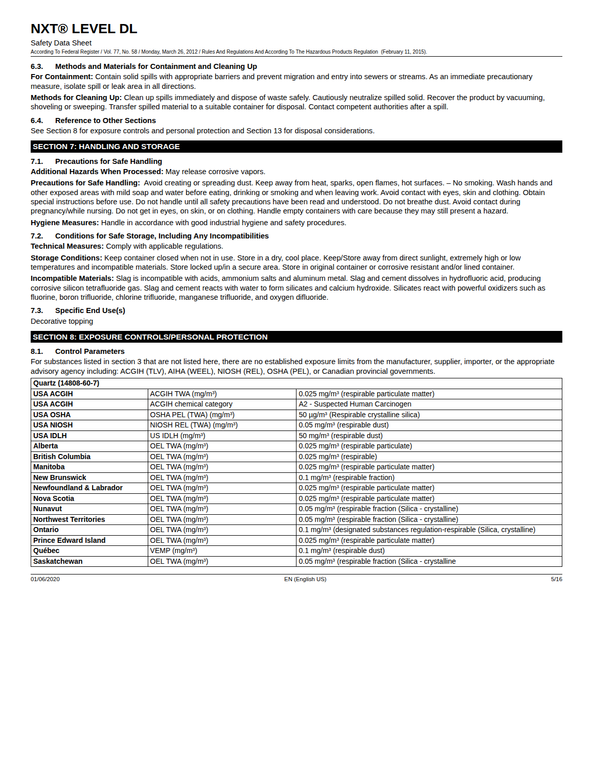NXT® LEVEL DL
Safety Data Sheet
According To Federal Register / Vol. 77, No. 58 / Monday, March 26, 2012 / Rules And Regulations And According To The Hazardous Products Regulation (February 11, 2015).
6.3. Methods and Materials for Containment and Cleaning Up
For Containment: Contain solid spills with appropriate barriers and prevent migration and entry into sewers or streams. As an immediate precautionary measure, isolate spill or leak area in all directions.
Methods for Cleaning Up: Clean up spills immediately and dispose of waste safely. Cautiously neutralize spilled solid. Recover the product by vacuuming, shoveling or sweeping. Transfer spilled material to a suitable container for disposal. Contact competent authorities after a spill.
6.4. Reference to Other Sections
See Section 8 for exposure controls and personal protection and Section 13 for disposal considerations.
SECTION 7: HANDLING AND STORAGE
7.1. Precautions for Safe Handling
Additional Hazards When Processed: May release corrosive vapors.
Precautions for Safe Handling: Avoid creating or spreading dust. Keep away from heat, sparks, open flames, hot surfaces. – No smoking. Wash hands and other exposed areas with mild soap and water before eating, drinking or smoking and when leaving work. Avoid contact with eyes, skin and clothing. Obtain special instructions before use. Do not handle until all safety precautions have been read and understood. Do not breathe dust. Avoid contact during pregnancy/while nursing. Do not get in eyes, on skin, or on clothing. Handle empty containers with care because they may still present a hazard.
Hygiene Measures: Handle in accordance with good industrial hygiene and safety procedures.
7.2. Conditions for Safe Storage, Including Any Incompatibilities
Technical Measures: Comply with applicable regulations.
Storage Conditions: Keep container closed when not in use. Store in a dry, cool place. Keep/Store away from direct sunlight, extremely high or low temperatures and incompatible materials. Store locked up/in a secure area. Store in original container or corrosive resistant and/or lined container.
Incompatible Materials: Slag is incompatible with acids, ammonium salts and aluminum metal. Slag and cement dissolves in hydrofluoric acid, producing corrosive silicon tetrafluoride gas. Slag and cement reacts with water to form silicates and calcium hydroxide. Silicates react with powerful oxidizers such as fluorine, boron trifluoride, chlorine trifluoride, manganese trifluoride, and oxygen difluoride.
7.3. Specific End Use(s)
Decorative topping
SECTION 8: EXPOSURE CONTROLS/PERSONAL PROTECTION
8.1. Control Parameters
For substances listed in section 3 that are not listed here, there are no established exposure limits from the manufacturer, supplier, importer, or the appropriate advisory agency including: ACGIH (TLV), AIHA (WEEL), NIOSH (REL), OSHA (PEL), or Canadian provincial governments.
| Quartz (14808-60-7) |
| USA ACGIH | ACGIH TWA (mg/m³) | 0.025 mg/m³ (respirable particulate matter) |
| USA ACGIH | ACGIH chemical category | A2 - Suspected Human Carcinogen |
| USA OSHA | OSHA PEL (TWA) (mg/m³) | 50 µg/m³ (Respirable crystalline silica) |
| USA NIOSH | NIOSH REL (TWA) (mg/m³) | 0.05 mg/m³ (respirable dust) |
| USA IDLH | US IDLH (mg/m³) | 50 mg/m³ (respirable dust) |
| Alberta | OEL TWA (mg/m³) | 0.025 mg/m³ (respirable particulate) |
| British Columbia | OEL TWA (mg/m³) | 0.025 mg/m³ (respirable) |
| Manitoba | OEL TWA (mg/m³) | 0.025 mg/m³ (respirable particulate matter) |
| New Brunswick | OEL TWA (mg/m³) | 0.1 mg/m³ (respirable fraction) |
| Newfoundland & Labrador | OEL TWA (mg/m³) | 0.025 mg/m³ (respirable particulate matter) |
| Nova Scotia | OEL TWA (mg/m³) | 0.025 mg/m³ (respirable particulate matter) |
| Nunavut | OEL TWA (mg/m³) | 0.05 mg/m³ (respirable fraction (Silica - crystalline) |
| Northwest Territories | OEL TWA (mg/m³) | 0.05 mg/m³ (respirable fraction (Silica - crystalline) |
| Ontario | OEL TWA (mg/m³) | 0.1 mg/m³ (designated substances regulation-respirable (Silica, crystalline) |
| Prince Edward Island | OEL TWA (mg/m³) | 0.025 mg/m³ (respirable particulate matter) |
| Québec | VEMP (mg/m³) | 0.1 mg/m³ (respirable dust) |
| Saskatchewan | OEL TWA (mg/m³) | 0.05 mg/m³ (respirable fraction (Silica - crystalline |
01/06/2020 EN (English US) 5/16